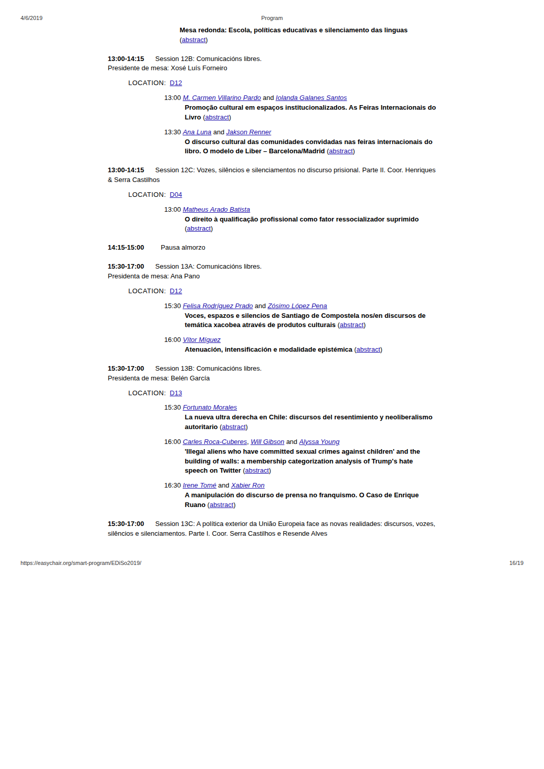4/6/2019
Program
Mesa redonda: Escola, políticas educativas e silenciamento das linguas (abstract)
13:00-14:15 Session 12B: Comunicacións libres.
Presidente de mesa: Xosé Luís Forneiro
LOCATION: D12
13:00 M. Carmen Villarino Pardo and Iolanda Galanes Santos Promoção cultural em espaços institucionalizados. As Feiras Internacionais do Livro (abstract)
13:30 Ana Luna and Jakson Renner O discurso cultural das comunidades convidadas nas feiras internacionais do libro. O modelo de Liber – Barcelona/Madrid (abstract)
13:00-14:15 Session 12C: Vozes, silêncios e silenciamentos no discurso prisional. Parte II. Coor. Henriques & Serra Castilhos
LOCATION: D04
13:00 Matheus Arado Batista O direito à qualificação profissional como fator ressocializador suprimido (abstract)
14:15-15:00 Pausa almorzo
15:30-17:00 Session 13A: Comunicacións libres.
Presidenta de mesa: Ana Pano
LOCATION: D12
15:30 Felisa Rodríguez Prado and Zósimo López Pena Voces, espazos e silencios de Santiago de Compostela nos/en discursos de temática xacobea através de produtos culturais (abstract)
16:00 Vítor Míguez Atenuación, intensificación e modalidade epistémica (abstract)
15:30-17:00 Session 13B: Comunicacións libres.
Presidenta de mesa: Belén García
LOCATION: D13
15:30 Fortunato Morales La nueva ultra derecha en Chile: discursos del resentimiento y neoliberalismo autoritario (abstract)
16:00 Carles Roca-Cuberes, Will Gibson and Alyssa Young 'Illegal aliens who have committed sexual crimes against children' and the building of walls: a membership categorization analysis of Trump's hate speech on Twitter (abstract)
16:30 Irene Tomé and Xabier Ron A manipulación do discurso de prensa no franquismo. O Caso de Enrique Ruano (abstract)
15:30-17:00 Session 13C: A política exterior da União Europeia face as novas realidades: discursos, vozes, silêncios e silenciamentos. Parte I. Coor. Serra Castilhos e Resende Alves
https://easychair.org/smart-program/EDiSo2019/
16/19